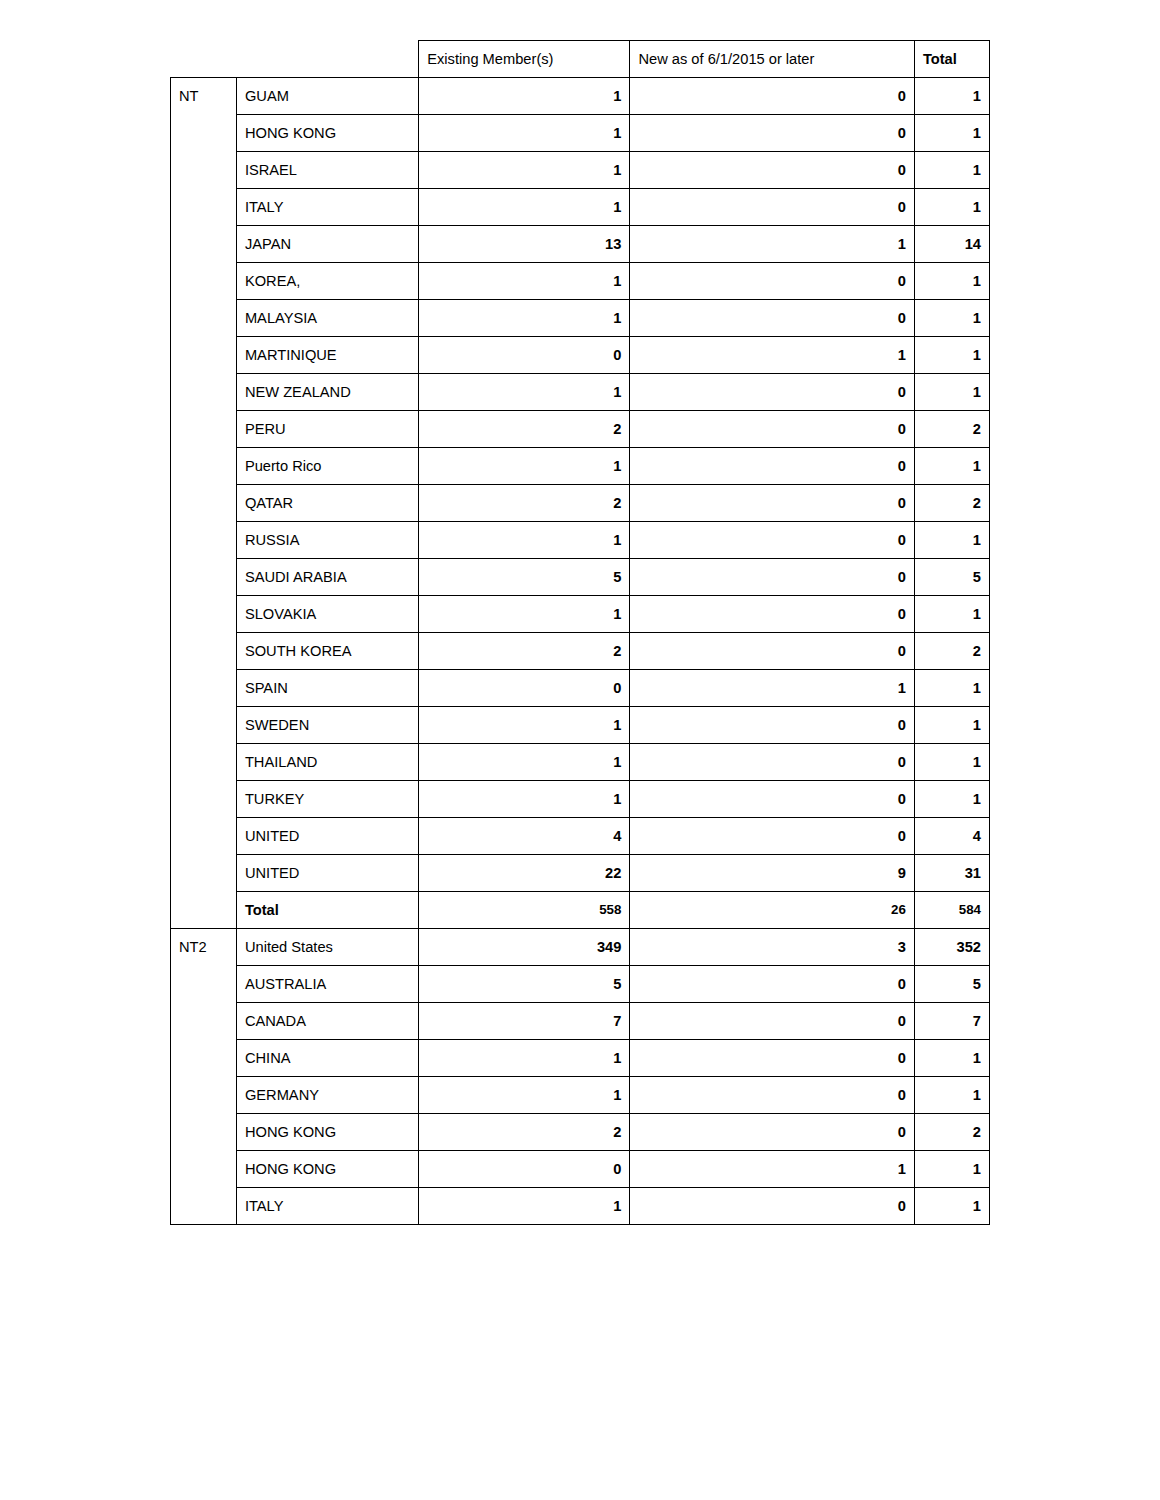| | | Existing Member(s) | New as of 6/1/2015 or later | Total |
| --- | --- | --- | --- | --- |
| NT | GUAM | 1 | 0 | 1 |
| HONG KONG | 1 | 0 | 1 |
| ISRAEL | 1 | 0 | 1 |
| ITALY | 1 | 0 | 1 |
| JAPAN | 13 | 1 | 14 |
| KOREA, | 1 | 0 | 1 |
| MALAYSIA | 1 | 0 | 1 |
| MARTINIQUE | 0 | 1 | 1 |
| NEW ZEALAND | 1 | 0 | 1 |
| PERU | 2 | 0 | 2 |
| Puerto Rico | 1 | 0 | 1 |
| QATAR | 2 | 0 | 2 |
| RUSSIA | 1 | 0 | 1 |
| SAUDI ARABIA | 5 | 0 | 5 |
| SLOVAKIA | 1 | 0 | 1 |
| SOUTH KOREA | 2 | 0 | 2 |
| SPAIN | 0 | 1 | 1 |
| SWEDEN | 1 | 0 | 1 |
| THAILAND | 1 | 0 | 1 |
| TURKEY | 1 | 0 | 1 |
| UNITED | 4 | 0 | 4 |
| UNITED | 22 | 9 | 31 |
| Total | 558 | 26 | 584 |
| NT2 | United States | 349 | 3 | 352 |
| AUSTRALIA | 5 | 0 | 5 |
| CANADA | 7 | 0 | 7 |
| CHINA | 1 | 0 | 1 |
| GERMANY | 1 | 0 | 1 |
| HONG KONG | 2 | 0 | 2 |
| HONG KONG | 0 | 1 | 1 |
| ITALY | 1 | 0 | 1 |